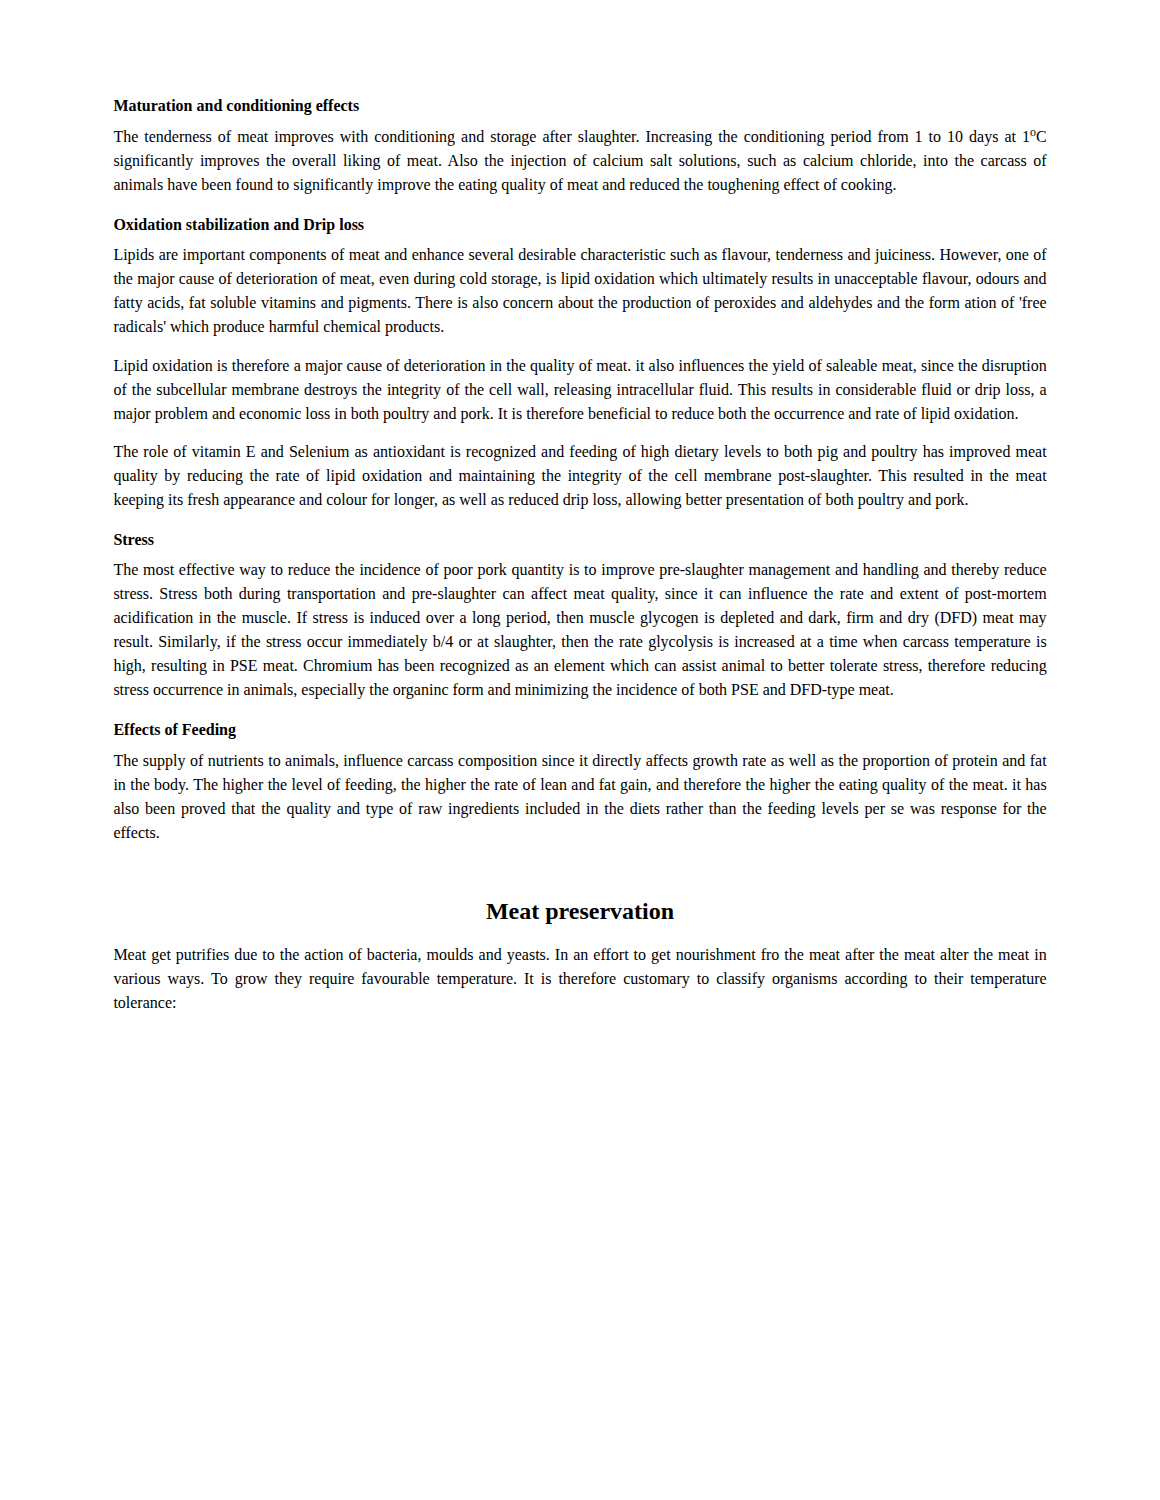Maturation and conditioning effects
The tenderness of meat improves with conditioning and storage after slaughter. Increasing the conditioning period from 1 to 10 days at 1oC significantly improves the overall liking of meat. Also the injection of calcium salt solutions, such as calcium chloride, into the carcass of animals have been found to significantly improve the eating quality of meat and reduced the toughening effect of cooking.
Oxidation stabilization and Drip loss
Lipids are important components of meat and enhance several desirable characteristic such as flavour, tenderness and juiciness. However, one of the major cause of deterioration of meat, even during cold storage, is lipid oxidation which ultimately results in unacceptable flavour, odours and fatty acids, fat soluble vitamins and pigments. There is also concern about the production of peroxides and aldehydes and the form ation of 'free radicals' which produce harmful chemical products.
Lipid oxidation is therefore a major cause of deterioration in the quality of meat. it also influences the yield of saleable meat, since the disruption of the subcellular membrane destroys the integrity of the cell wall, releasing intracellular fluid. This results in considerable fluid or drip loss, a major problem and economic loss in both poultry and pork. It is therefore beneficial to reduce both the occurrence and rate of lipid oxidation.
The role of vitamin E and Selenium as antioxidant is recognized and feeding of high dietary levels to both pig and poultry has improved meat quality by reducing the rate of lipid oxidation and maintaining the integrity of the cell membrane post-slaughter. This resulted in the meat keeping its fresh appearance and colour for longer, as well as reduced drip loss, allowing better presentation of both poultry and pork.
Stress
The most effective way to reduce the incidence of poor pork quantity is to improve pre-slaughter management and handling and thereby reduce stress. Stress both during transportation and pre-slaughter can affect meat quality, since it can influence the rate and extent of post-mortem acidification in the muscle. If stress is induced over a long period, then muscle glycogen is depleted and dark, firm and dry (DFD) meat may result. Similarly, if the stress occur immediately b/4 or at slaughter, then the rate glycolysis is increased at a time when carcass temperature is high, resulting in PSE meat. Chromium has been recognized as an element which can assist animal to better tolerate stress, therefore reducing stress occurrence in animals, especially the organinc form and minimizing the incidence of both PSE and DFD-type meat.
Effects of Feeding
The supply of nutrients to animals, influence carcass composition since it directly affects growth rate as well as the proportion of protein and fat in the body. The higher the level of feeding, the higher the rate of lean and fat gain, and therefore the higher the eating quality of the meat. it has also been proved that the quality and type of raw ingredients included in the diets rather than the feeding levels per se was response for the effects.
Meat preservation
Meat get putrifies due to the action of bacteria, moulds and yeasts. In an effort to get nourishment fro the meat after the meat alter the meat in various ways. To grow they require favourable temperature. It is therefore customary to classify organisms according to their temperature tolerance: